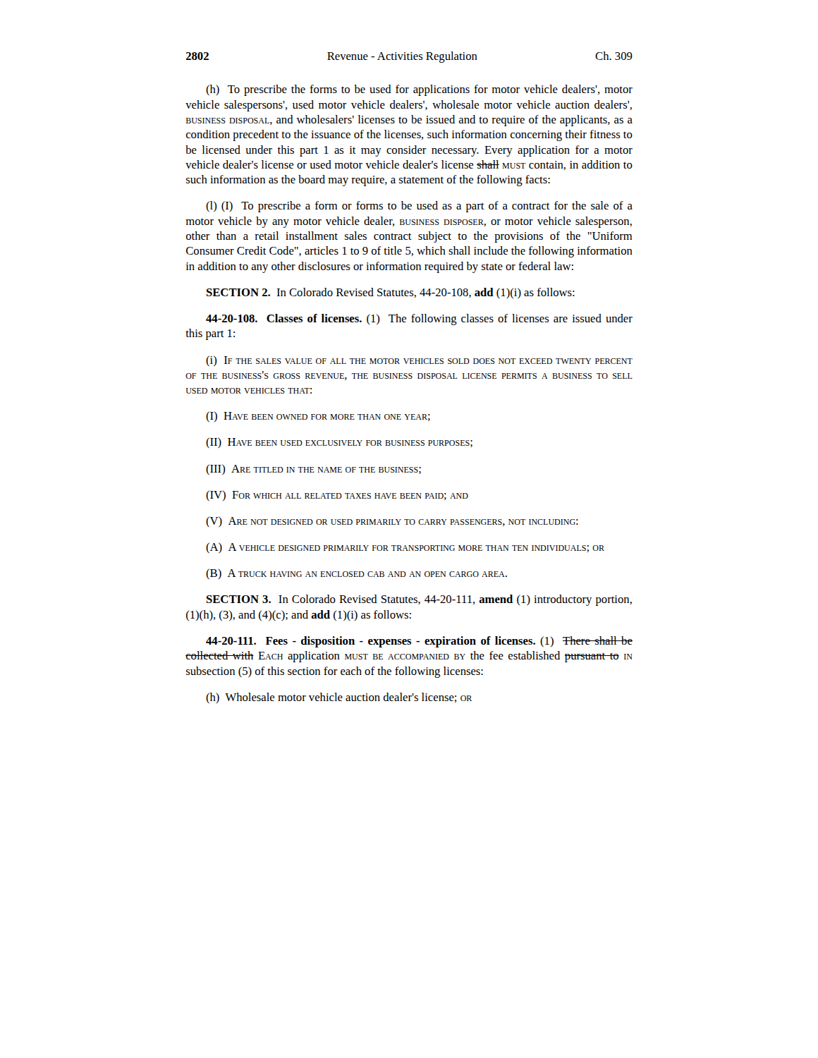2802 Revenue - Activities Regulation Ch. 309
(h) To prescribe the forms to be used for applications for motor vehicle dealers', motor vehicle salespersons', used motor vehicle dealers', wholesale motor vehicle auction dealers', business disposal, and wholesalers' licenses to be issued and to require of the applicants, as a condition precedent to the issuance of the licenses, such information concerning their fitness to be licensed under this part 1 as it may consider necessary. Every application for a motor vehicle dealer's license or used motor vehicle dealer's license shall must contain, in addition to such information as the board may require, a statement of the following facts:
(l) (I) To prescribe a form or forms to be used as a part of a contract for the sale of a motor vehicle by any motor vehicle dealer, business disposer, or motor vehicle salesperson, other than a retail installment sales contract subject to the provisions of the "Uniform Consumer Credit Code", articles 1 to 9 of title 5, which shall include the following information in addition to any other disclosures or information required by state or federal law:
SECTION 2. In Colorado Revised Statutes, 44-20-108, add (1)(i) as follows:
44-20-108. Classes of licenses. (1) The following classes of licenses are issued under this part 1:
(i) If the sales value of all the motor vehicles sold does not exceed twenty percent of the business's gross revenue, the business disposal license permits a business to sell used motor vehicles that:
(I) Have been owned for more than one year;
(II) Have been used exclusively for business purposes;
(III) Are titled in the name of the business;
(IV) For which all related taxes have been paid; and
(V) Are not designed or used primarily to carry passengers, not including:
(A) A vehicle designed primarily for transporting more than ten individuals; or
(B) A truck having an enclosed cab and an open cargo area.
SECTION 3. In Colorado Revised Statutes, 44-20-111, amend (1) introductory portion, (1)(h), (3), and (4)(c); and add (1)(i) as follows:
44-20-111. Fees - disposition - expenses - expiration of licenses. (1) There shall be collected with Each application must be accompanied by the fee established pursuant to in subsection (5) of this section for each of the following licenses:
(h) Wholesale motor vehicle auction dealer's license; or